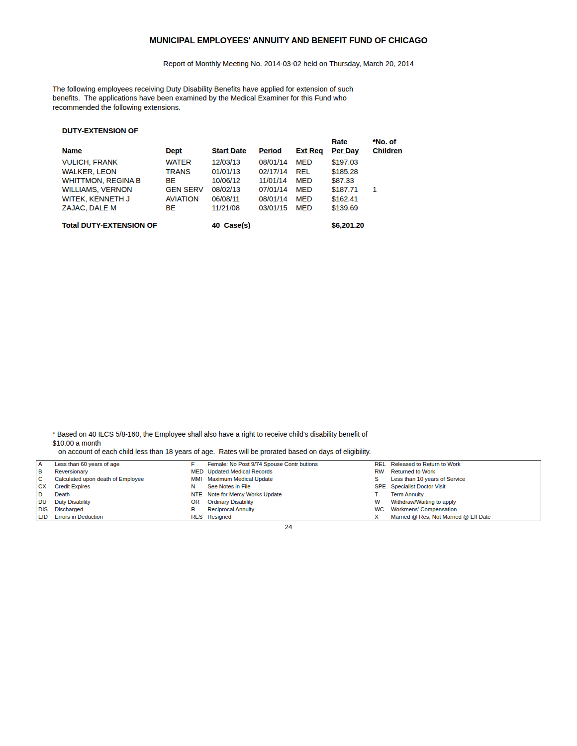MUNICIPAL EMPLOYEES' ANNUITY AND BENEFIT FUND OF CHICAGO
Report of Monthly Meeting No. 2014-03-02 held on Thursday, March 20, 2014
The following employees receiving Duty Disability Benefits have applied for extension of such benefits. The applications have been examined by the Medical Examiner for this Fund who recommended the following extensions.
DUTY-EXTENSION OF
| Name | Dept | Start Date | Period | Ext Req | Rate Per Day | *No. of Children |
| --- | --- | --- | --- | --- | --- | --- |
| VULICH, FRANK | WATER | 12/03/13 | 08/01/14 | MED | $197.03 | |
| WALKER, LEON | TRANS | 01/01/13 | 02/17/14 | REL | $185.28 | |
| WHITTMON, REGINA B | BE | 10/06/12 | 11/01/14 | MED | $87.33 | |
| WILLIAMS, VERNON | GEN SERV | 08/02/13 | 07/01/14 | MED | $187.71 | 1 |
| WITEK, KENNETH J | AVIATION | 06/08/11 | 08/01/14 | MED | $162.41 | |
| ZAJAC, DALE M | BE | 11/21/08 | 03/01/15 | MED | $139.69 | |
| Total DUTY-EXTENSION OF | | 40 Case(s) | | | $6,201.20 | |
* Based on 40 ILCS 5/8-160, the Employee shall also have a right to receive child's disability benefit of $10.00 a month on account of each child less than 18 years of age. Rates will be prorated based on days of eligibility.
| A | Less than 60 years of age | F | Female: No Post 9/74 Spouse Contr butions | REL | Released to Return to Work |
| B | Reversionary | MED | Updated Medical Records | RW | Returned to Work |
| C | Calculated upon death of Employee | MMI | Maximum Medical Update | S | Less than 10 years of Service |
| CX | Credit Expires | N | See Notes in File | SPE | Specialist Doctor Visit |
| D | Death | NTE | Note for Mercy Works Update | T | Term Annuity |
| DU | Duty Disability | OR | Ordinary Disability | W | Withdraw/Waiting to apply |
| DIS | Discharged | R | Reciprocal Annuity | WC | Workmens' Compensation |
| EID | Errors in Deduction | RES | Resigned | X | Married @ Res, Not Married @ Eff Date |
24